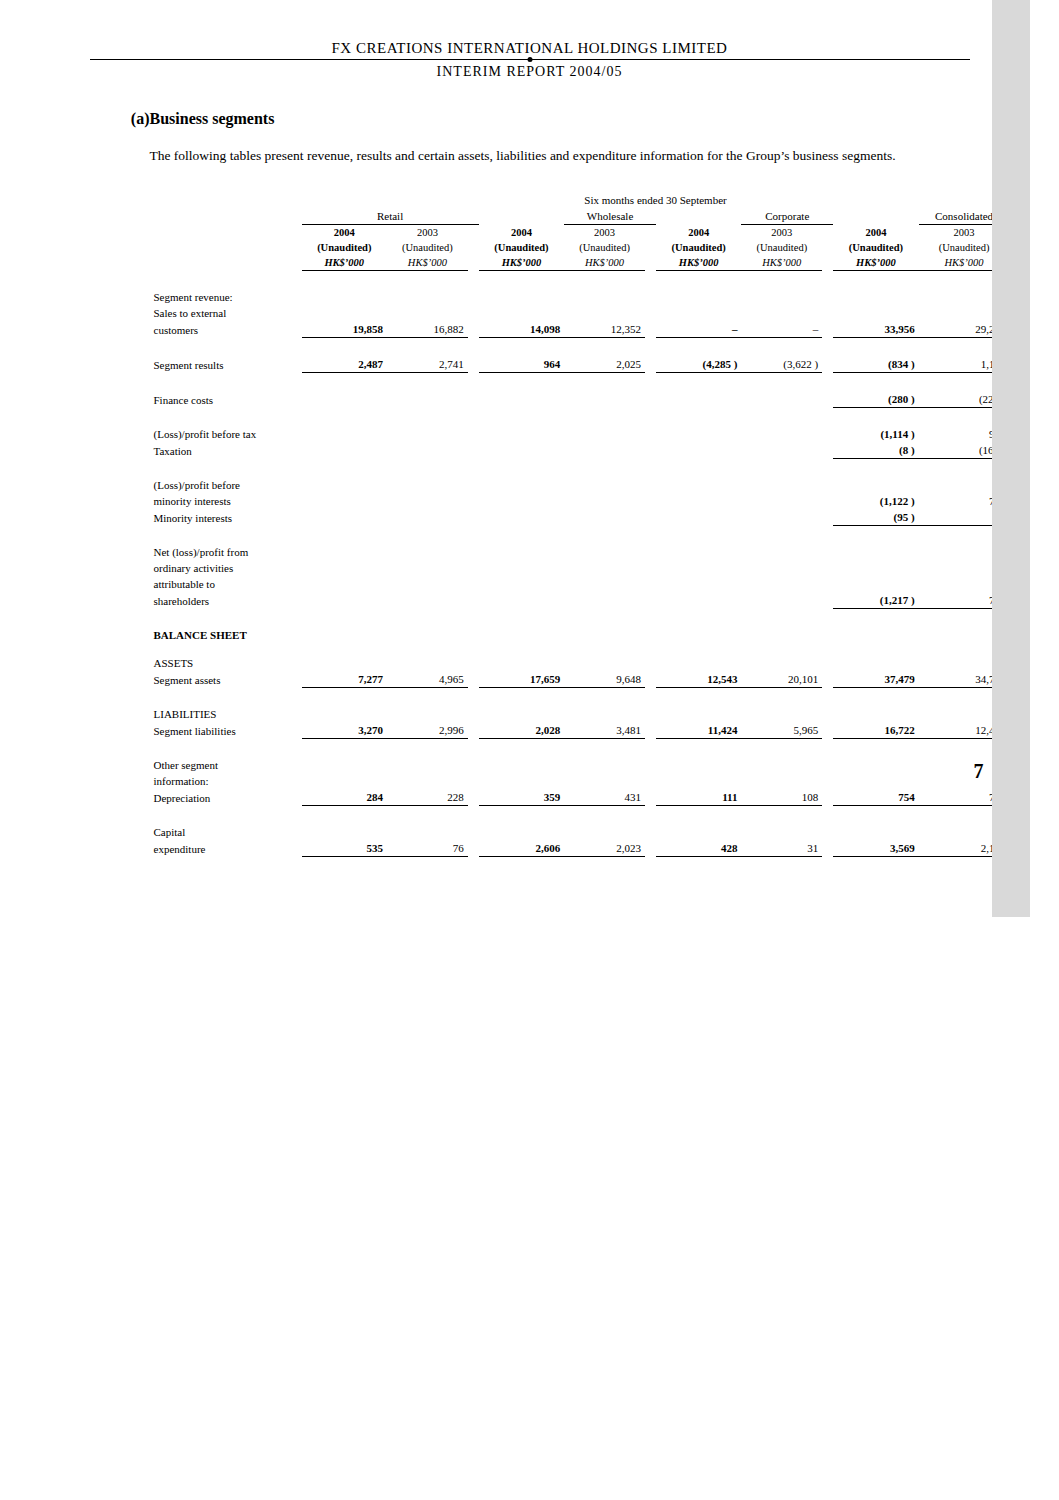FX CREATIONS INTERNATIONAL HOLDINGS LIMITED
INTERIM REPORT 2004/05
(a)
Business segments
The following tables present revenue, results and certain assets, liabilities and expenditure information for the Group’s business segments.
| | Six months ended 30 September |
| | Retail | | Wholesale | | Corporate | | Consolidated |
| | 2004 | 2003 | | 2004 | 2003 | | 2004 | 2003 | | 2004 | 2003 |
| | (Unaudited) | (Unaudited) | | (Unaudited) | (Unaudited) | | (Unaudited) | (Unaudited) | | (Unaudited) | (Unaudited) |
| | HK$’000 | HK$’000 | | HK$’000 | HK$’000 | | HK$’000 | HK$’000 | | HK$’000 | HK$’000 |
| Segment revenue: | |
| Sales to external | |
| customers | 19,858 | 16,882 | | 14,098 | 12,352 | | – | – | | 33,956 | 29,234 |
| Segment results | 2,487 | 2,741 | | 964 | 2,025 | | (4,285 ) | (3,622 ) | | (834 ) | 1,144 |
| Finance costs | | (280 ) | (228 ) |
| (Loss)/profit before tax | | (1,114 ) | 916 |
| Taxation | | (8 ) | (160 ) |
| (Loss)/profit before | |
| minority interests | | (1,122 ) | 756 |
| Minority interests | | (95 ) | 27 |
| Net (loss)/profit from | |
| ordinary activities | |
| attributable to | |
| shareholders | | (1,217 ) | 783 |
| BALANCE SHEET |
| ASSETS | |
| Segment assets | 7,277 | 4,965 | | 17,659 | 9,648 | | 12,543 | 20,101 | | 37,479 | 34,714 |
| LIABILITIES | |
| Segment liabilities | 3,270 | 2,996 | | 2,028 | 3,481 | | 11,424 | 5,965 | | 16,722 | 12,442 |
| Other segment | |
| information: | |
| Depreciation | 284 | 228 | | 359 | 431 | | 111 | 108 | | 754 | 767 |
| Capital | |
| expenditure | 535 | 76 | | 2,606 | 2,023 | | 428 | 31 | | 3,569 | 2,130 |
7